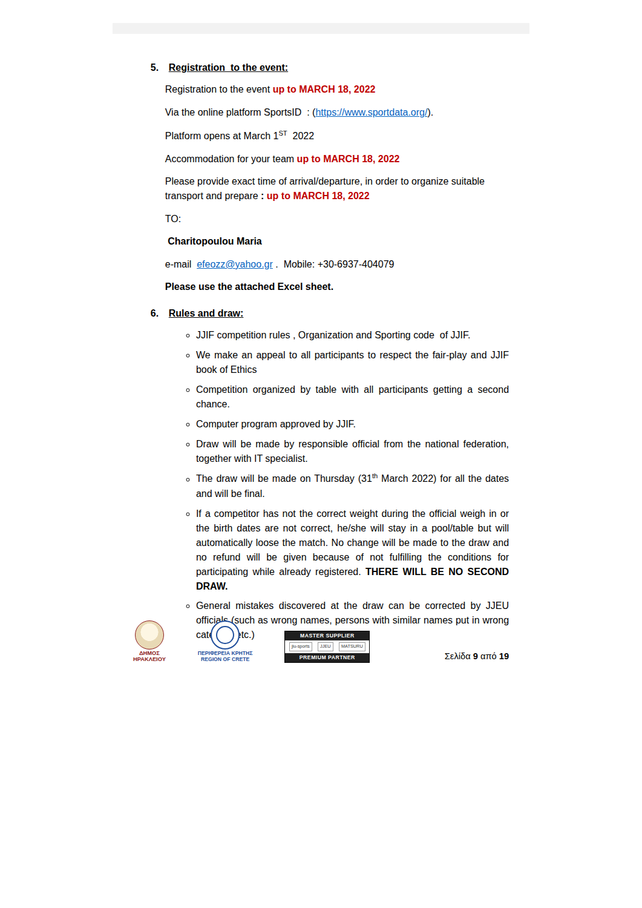Registration to the event:
Registration to the event up to MARCH 18, 2022
Via the online platform SportsID : (https://www.sportdata.org/).
Platform opens at March 1ST 2022
Accommodation for your team up to MARCH 18, 2022
Please provide exact time of arrival/departure, in order to organize suitable transport and prepare : up to MARCH 18, 2022
TO:
Charitopoulou Maria
e-mail efeozz@yahoo.gr . Mobile: +30-6937-404079
Please use the attached Excel sheet.
Rules and draw:
JJIF competition rules , Organization and Sporting code of JJIF.
We make an appeal to all participants to respect the fair-play and JJIF book of Ethics
Competition organized by table with all participants getting a second chance.
Computer program approved by JJIF.
Draw will be made by responsible official from the national federation, together with IT specialist.
The draw will be made on Thursday (31th March 2022) for all the dates and will be final.
If a competitor has not the correct weight during the official weigh in or the birth dates are not correct, he/she will stay in a pool/table but will automatically loose the match. No change will be made to the draw and no refund will be given because of not fulfilling the conditions for participating while already registered. THERE WILL BE NO SECOND DRAW.
General mistakes discovered at the draw can be corrected by JJEU officials (such as wrong names, persons with similar names put in wrong category etc.)
ΔΗΜΟΣ
ΗΡΑΚΛΕΙΟΥ
ΠΕΡΙΦΕΡΕΙΑ ΚΡΗΤΗΣ
REGION OF CRETE
MASTER SUPPLIER
jiu-sports JJEU MATSURU
PREMIUM PARTNER
Σελίδα 9 από 19